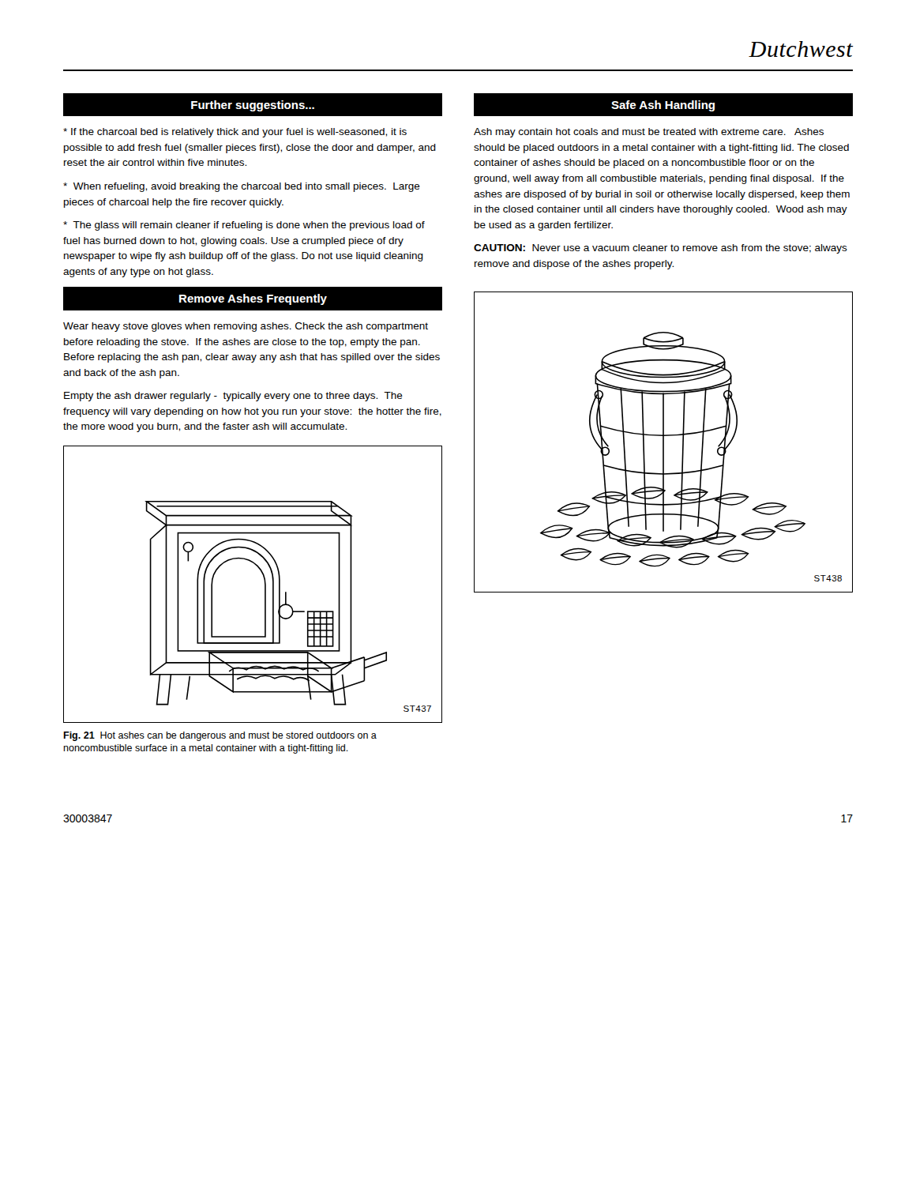Dutchwest
Further suggestions...
* If the charcoal bed is relatively thick and your fuel is well-seasoned, it is possible to add fresh fuel (smaller pieces first), close the door and damper, and reset the air control within five minutes.
* When refueling, avoid breaking the charcoal bed into small pieces. Large pieces of charcoal help the fire recover quickly.
* The glass will remain cleaner if refueling is done when the previous load of fuel has burned down to hot, glowing coals. Use a crumpled piece of dry newspaper to wipe fly ash buildup off of the glass. Do not use liquid cleaning agents of any type on hot glass.
Remove Ashes Frequently
Wear heavy stove gloves when removing ashes. Check the ash compartment before reloading the stove. If the ashes are close to the top, empty the pan. Before replacing the ash pan, clear away any ash that has spilled over the sides and back of the ash pan.
Empty the ash drawer regularly - typically every one to three days. The frequency will vary depending on how hot you run your stove: the hotter the fire, the more wood you burn, and the faster ash will accumulate.
ST437
Fig. 21 Hot ashes can be dangerous and must be stored outdoors on a noncombustible surface in a metal container with a tight-fitting lid.
Safe Ash Handling
Ash may contain hot coals and must be treated with extreme care. Ashes should be placed outdoors in a metal container with a tight-fitting lid. The closed container of ashes should be placed on a noncombustible floor or on the ground, well away from all combustible materials, pending final disposal. If the ashes are disposed of by burial in soil or otherwise locally dispersed, keep them in the closed container until all cinders have thoroughly cooled. Wood ash may be used as a garden fertilizer.
CAUTION: Never use a vacuum cleaner to remove ash from the stove; always remove and dispose of the ashes properly.
ST438
30003847 17